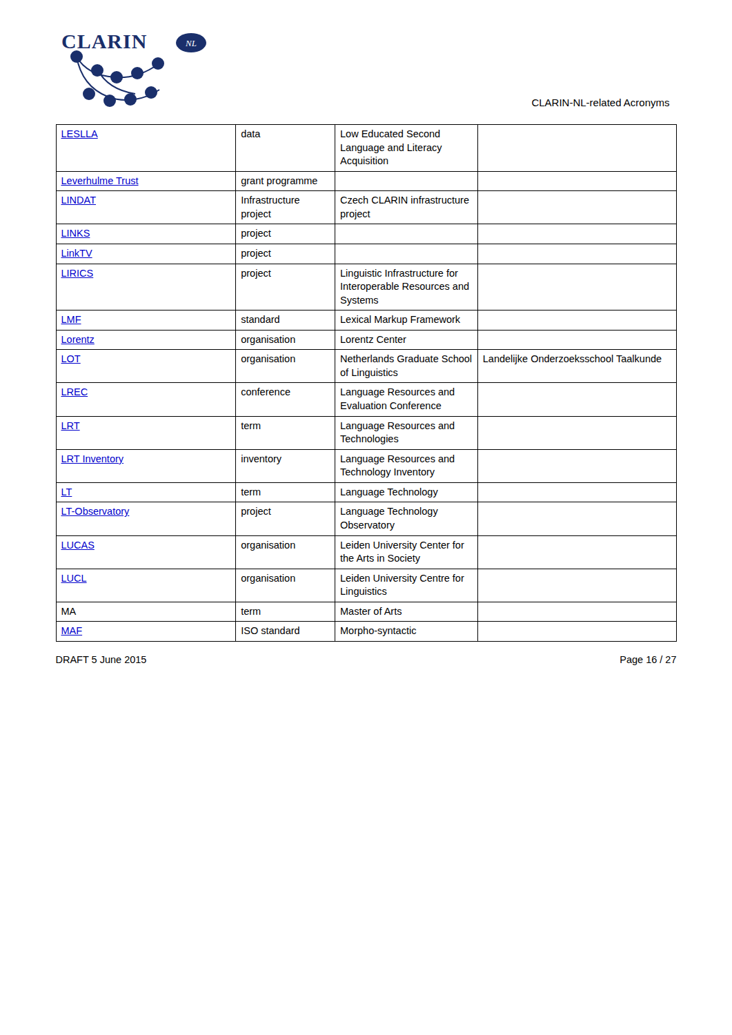CLARIN NL
CLARIN-NL-related Acronyms
| LESLLA | data | Low Educated Second Language and Literacy Acquisition | |
| Leverhulme Trust | grant programme | | |
| LINDAT | Infrastructure project | Czech CLARIN infrastructure project | |
| LINKS | project | | |
| LinkTV | project | | |
| LIRICS | project | Linguistic Infrastructure for Interoperable Resources and Systems | |
| LMF | standard | Lexical Markup Framework | |
| Lorentz | organisation | Lorentz Center | |
| LOT | organisation | Netherlands Graduate School of Linguistics | Landelijke Onderzoeksschool Taalkunde |
| LREC | conference | Language Resources and Evaluation Conference | |
| LRT | term | Language Resources and Technologies | |
| LRT Inventory | inventory | Language Resources and Technology Inventory | |
| LT | term | Language Technology | |
| LT-Observatory | project | Language Technology Observatory | |
| LUCAS | organisation | Leiden University Center for the Arts in Society | |
| LUCL | organisation | Leiden University Centre for Linguistics | |
| MA | term | Master of Arts | |
| MAF | ISO standard | Morpho-syntactic | |
DRAFT 5 June 2015 Page 16 / 27